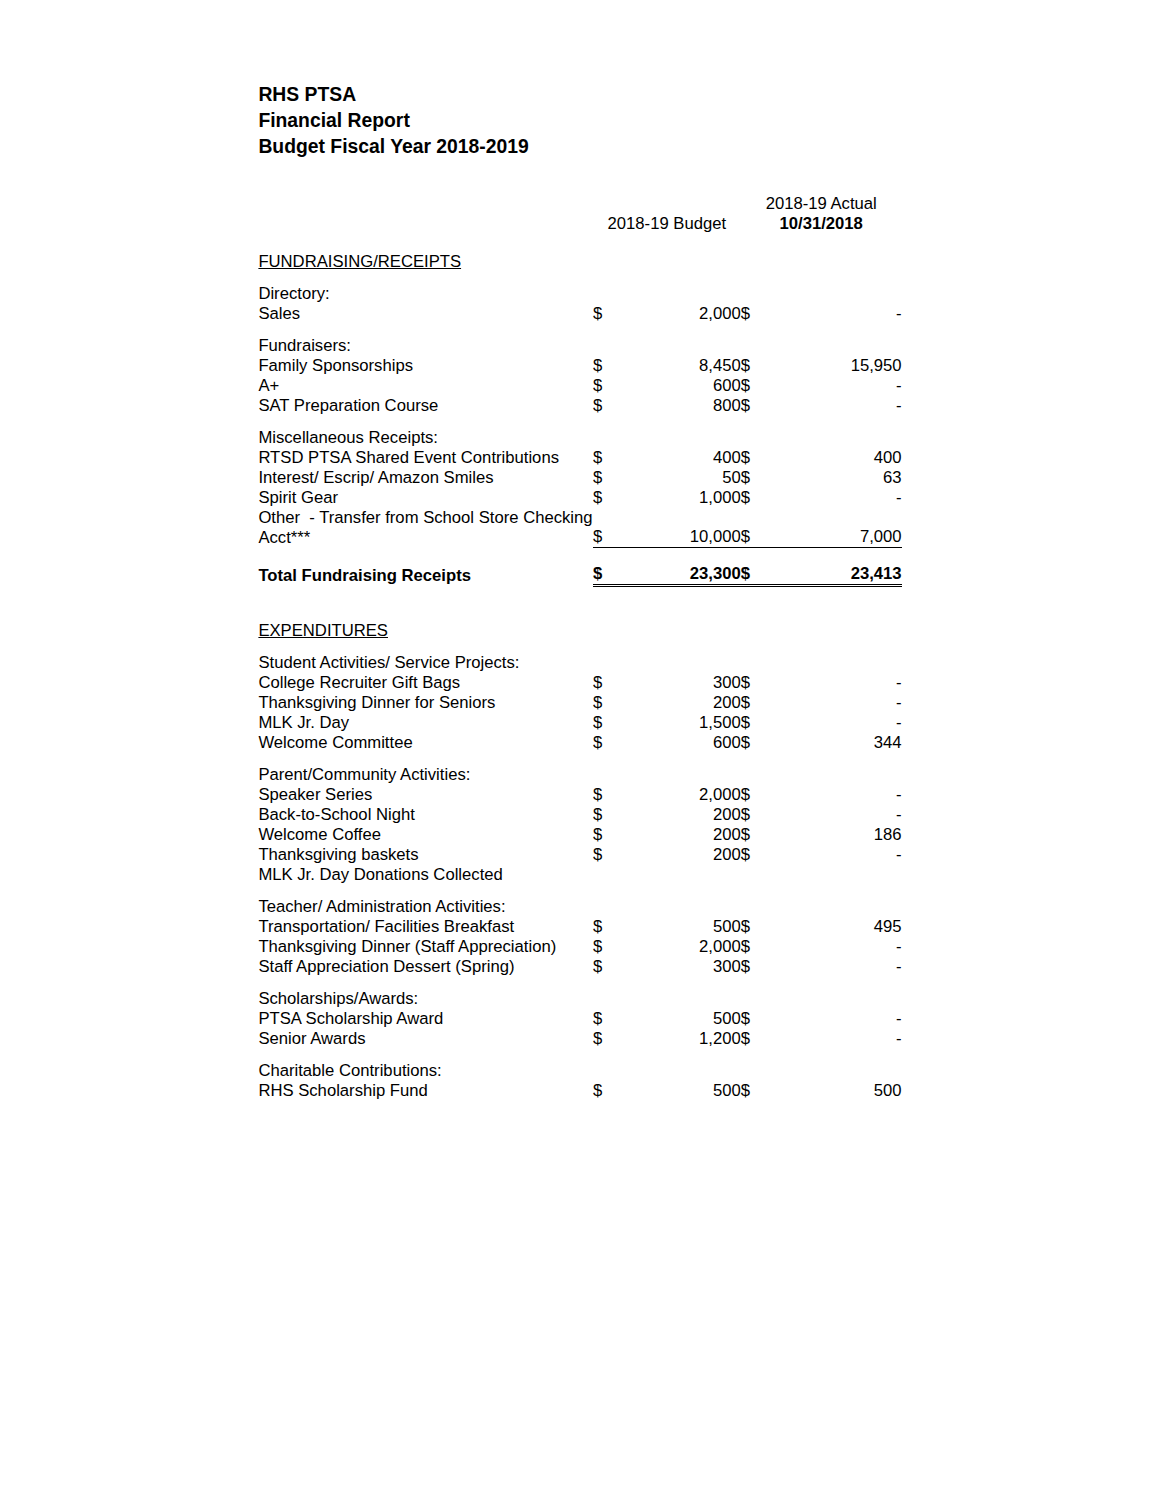RHS PTSA Financial Report Budget Fiscal Year 2018-2019
| | 2018-19 Budget | 2018-19 Actual 10/31/2018 |
| FUNDRAISING/RECEIPTS | |
| Directory: | |
| Sales | $ | 2,000 | $ | - |
| Fundraisers: | |
| Family Sponsorships | $ | 8,450 | $ | 15,950 |
| A+ | $ | 600 | $ | - |
| SAT Preparation Course | $ | 800 | $ | - |
| Miscellaneous Receipts: | |
| RTSD PTSA Shared Event Contributions | $ | 400 | $ | 400 |
| Interest/ Escrip/ Amazon Smiles | $ | 50 | $ | 63 |
| Spirit Gear | $ | 1,000 | $ | - |
| Other - Transfer from School Store Checking Acct*** | $ | 10,000 | $ | 7,000 |
| Total Fundraising Receipts | $ | 23,300 | $ | 23,413 |
| EXPENDITURES | |
| Student Activities/ Service Projects: | |
| College Recruiter Gift Bags | $ | 300 | $ | - |
| Thanksgiving Dinner for Seniors | $ | 200 | $ | - |
| MLK Jr. Day | $ | 1,500 | $ | - |
| Welcome Committee | $ | 600 | $ | 344 |
| Parent/Community Activities: | |
| Speaker Series | $ | 2,000 | $ | - |
| Back-to-School Night | $ | 200 | $ | - |
| Welcome Coffee | $ | 200 | $ | 186 |
| Thanksgiving baskets | $ | 200 | $ | - |
| MLK Jr. Day Donations Collected | |
| Teacher/ Administration Activities: | |
| Transportation/ Facilities Breakfast | $ | 500 | $ | 495 |
| Thanksgiving Dinner (Staff Appreciation) | $ | 2,000 | $ | - |
| Staff Appreciation Dessert (Spring) | $ | 300 | $ | - |
| Scholarships/Awards: | |
| PTSA Scholarship Award | $ | 500 | $ | - |
| Senior Awards | $ | 1,200 | $ | - |
| Charitable Contributions: | |
| RHS Scholarship Fund | $ | 500 | $ | 500 |